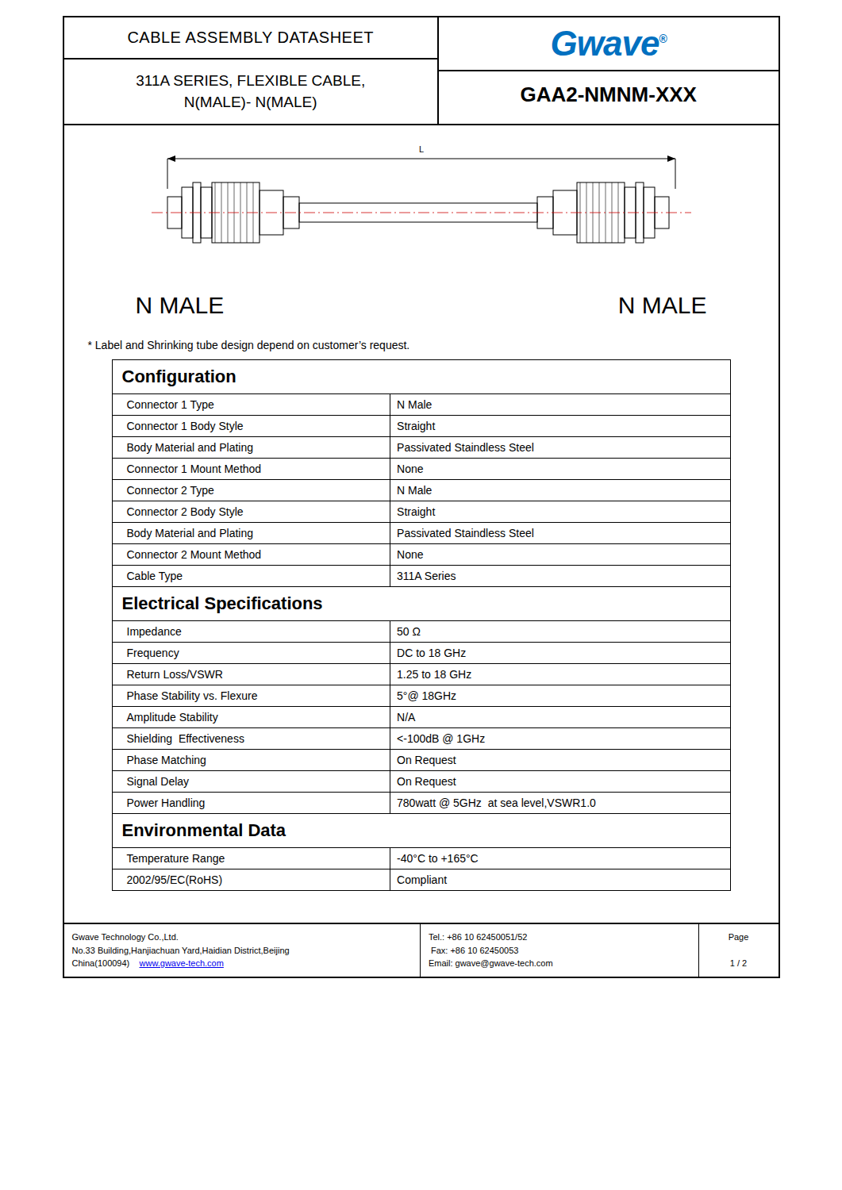CABLE ASSEMBLY DATASHEET
311A SERIES, FLEXIBLE CABLE,
N(MALE)- N(MALE)
Gwave®
GAA2-NMNM-XXX
L
N MALE N MALE
* Label and Shrinking tube design depend on customer’s request.
| Configuration |
| Connector 1 Type | N Male |
| Connector 1 Body Style | Straight |
| Body Material and Plating | Passivated Staindless Steel |
| Connector 1 Mount Method | None |
| Connector 2 Type | N Male |
| Connector 2 Body Style | Straight |
| Body Material and Plating | Passivated Staindless Steel |
| Connector 2 Mount Method | None |
| Cable Type | 311A Series |
| Electrical Specifications |
| Impedance | 50 Ω |
| Frequency | DC to 18 GHz |
| Return Loss/VSWR | 1.25 to 18 GHz |
| Phase Stability vs. Flexure | 5°@ 18GHz |
| Amplitude Stability | N/A |
| Shielding Effectiveness | <-100dB @ 1GHz |
| Phase Matching | On Request |
| Signal Delay | On Request |
| Power Handling | 780watt @ 5GHz at sea level,VSWR1.0 |
| Environmental Data |
| Temperature Range | -40°C to +165°C |
| 2002/95/EC(RoHS) | Compliant |
Gwave Technology Co.,Ltd.
No.33 Building,Hanjiachuan Yard,Haidian District,Beijing
China(100094) www.gwave-tech.com
Tel.: +86 10 62450051/52
Fax: +86 10 62450053
Email: gwave@gwave-tech.com
Page
1 / 2